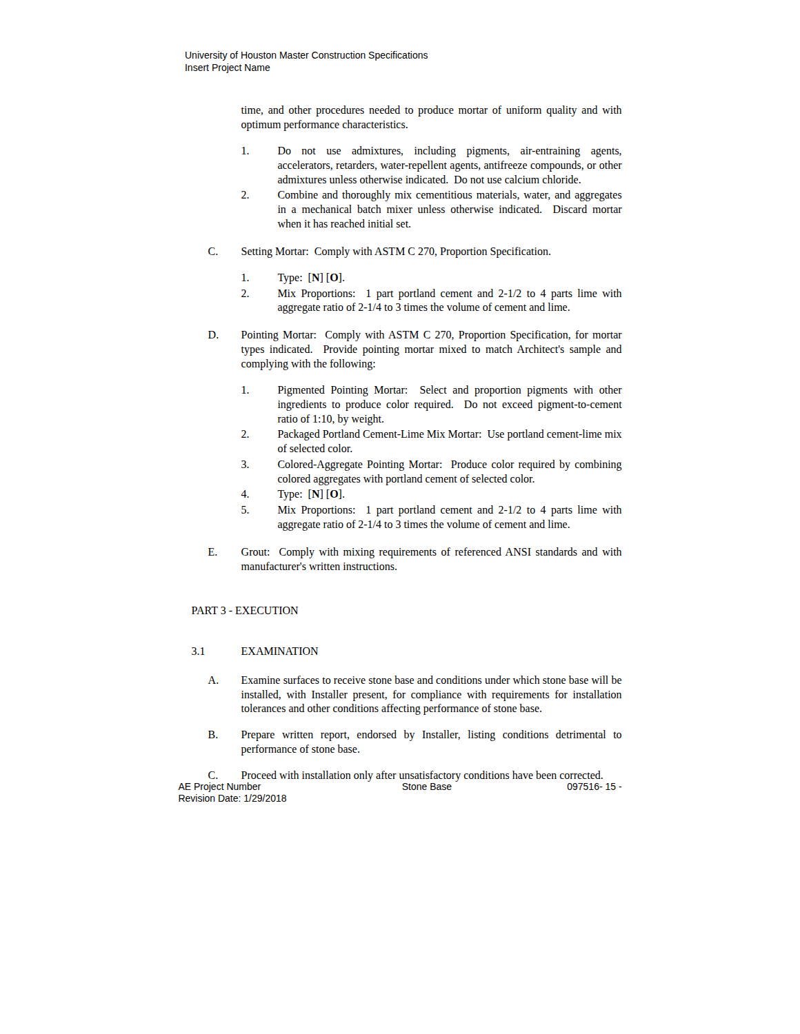University of Houston Master Construction Specifications
Insert Project Name
time, and other procedures needed to produce mortar of uniform quality and with optimum performance characteristics.
1. Do not use admixtures, including pigments, air-entraining agents, accelerators, retarders, water-repellent agents, antifreeze compounds, or other admixtures unless otherwise indicated. Do not use calcium chloride.
2. Combine and thoroughly mix cementitious materials, water, and aggregates in a mechanical batch mixer unless otherwise indicated. Discard mortar when it has reached initial set.
C. Setting Mortar: Comply with ASTM C 270, Proportion Specification.
1. Type: [N] [O].
2. Mix Proportions: 1 part portland cement and 2-1/2 to 4 parts lime with aggregate ratio of 2-1/4 to 3 times the volume of cement and lime.
D. Pointing Mortar: Comply with ASTM C 270, Proportion Specification, for mortar types indicated. Provide pointing mortar mixed to match Architect's sample and complying with the following:
1. Pigmented Pointing Mortar: Select and proportion pigments with other ingredients to produce color required. Do not exceed pigment-to-cement ratio of 1:10, by weight.
2. Packaged Portland Cement-Lime Mix Mortar: Use portland cement-lime mix of selected color.
3. Colored-Aggregate Pointing Mortar: Produce color required by combining colored aggregates with portland cement of selected color.
4. Type: [N] [O].
5. Mix Proportions: 1 part portland cement and 2-1/2 to 4 parts lime with aggregate ratio of 2-1/4 to 3 times the volume of cement and lime.
E. Grout: Comply with mixing requirements of referenced ANSI standards and with manufacturer's written instructions.
PART 3 - EXECUTION
3.1 EXAMINATION
A. Examine surfaces to receive stone base and conditions under which stone base will be installed, with Installer present, for compliance with requirements for installation tolerances and other conditions affecting performance of stone base.
B. Prepare written report, endorsed by Installer, listing conditions detrimental to performance of stone base.
C. Proceed with installation only after unsatisfactory conditions have been corrected.
AE Project Number
Revision Date: 1/29/2018
Stone Base
097516- 15 -